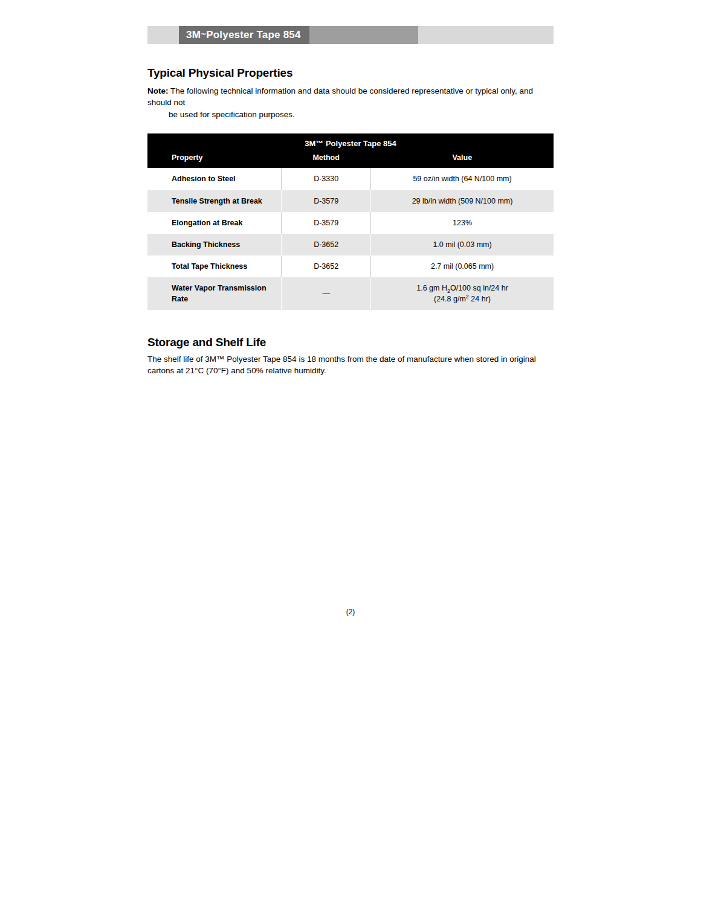3M™ Polyester Tape 854
Typical Physical Properties
Note: The following technical information and data should be considered representative or typical only, and should not be used for specification purposes.
| 3M™ Polyester Tape 854 |
| --- |
| Property | Method | Value |
| Adhesion to Steel | D-3330 | 59 oz/in width (64 N/100 mm) |
| Tensile Strength at Break | D-3579 | 29 lb/in width (509 N/100 mm) |
| Elongation at Break | D-3579 | 123% |
| Backing Thickness | D-3652 | 1.0 mil (0.03 mm) |
| Total Tape Thickness | D-3652 | 2.7 mil (0.065 mm) |
| Water Vapor Transmission Rate | — | 1.6 gm H 2 O/100 sq in/24 hr (24.8 g/m 2 24 hr) |
Storage and Shelf Life
The shelf life of 3M™ Polyester Tape 854 is 18 months from the date of manufacture when stored in original cartons at 21°C (70°F) and 50% relative humidity.
(2)